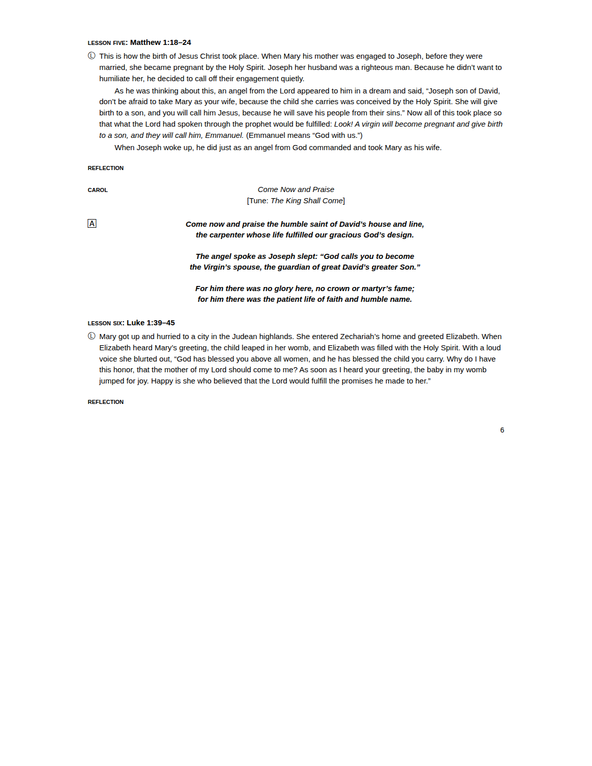Lesson Five: Matthew 1:18–24
Ⓛ
This is how the birth of Jesus Christ took place. When Mary his mother was engaged to Joseph, before they were married, she became pregnant by the Holy Spirit. Joseph her husband was a righteous man. Because he didn’t want to humiliate her, he decided to call off their engagement quietly.
As he was thinking about this, an angel from the Lord appeared to him in a dream and said, “Joseph son of David, don’t be afraid to take Mary as your wife, because the child she carries was conceived by the Holy Spirit. She will give birth to a son, and you will call him Jesus, because he will save his people from their sins.” Now all of this took place so that what the Lord had spoken through the prophet would be fulfilled: Look! A virgin will become pregnant and give birth to a son, and they will call him, Emmanuel. (Emmanuel means “God with us.”)
When Joseph woke up, he did just as an angel from God commanded and took Mary as his wife.
Reflection
Carol
Come Now and Praise [Tune: The King Shall Come]
🄰
Come now and praise the humble saint of David’s house and line,
the carpenter whose life fulfilled our gracious God’s design.
The angel spoke as Joseph slept: “God calls you to become
the Virgin’s spouse, the guardian of great David’s greater Son.”
For him there was no glory here, no crown or martyr’s fame;
for him there was the patient life of faith and humble name.
Lesson Six: Luke 1:39–45
Ⓛ
Mary got up and hurried to a city in the Judean highlands. She entered Zechariah’s home and greeted Elizabeth. When Elizabeth heard Mary’s greeting, the child leaped in her womb, and Elizabeth was filled with the Holy Spirit. With a loud voice she blurted out, “God has blessed you above all women, and he has blessed the child you carry. Why do I have this honor, that the mother of my Lord should come to me? As soon as I heard your greeting, the baby in my womb jumped for joy. Happy is she who believed that the Lord would fulfill the promises he made to her.”
Reflection
6